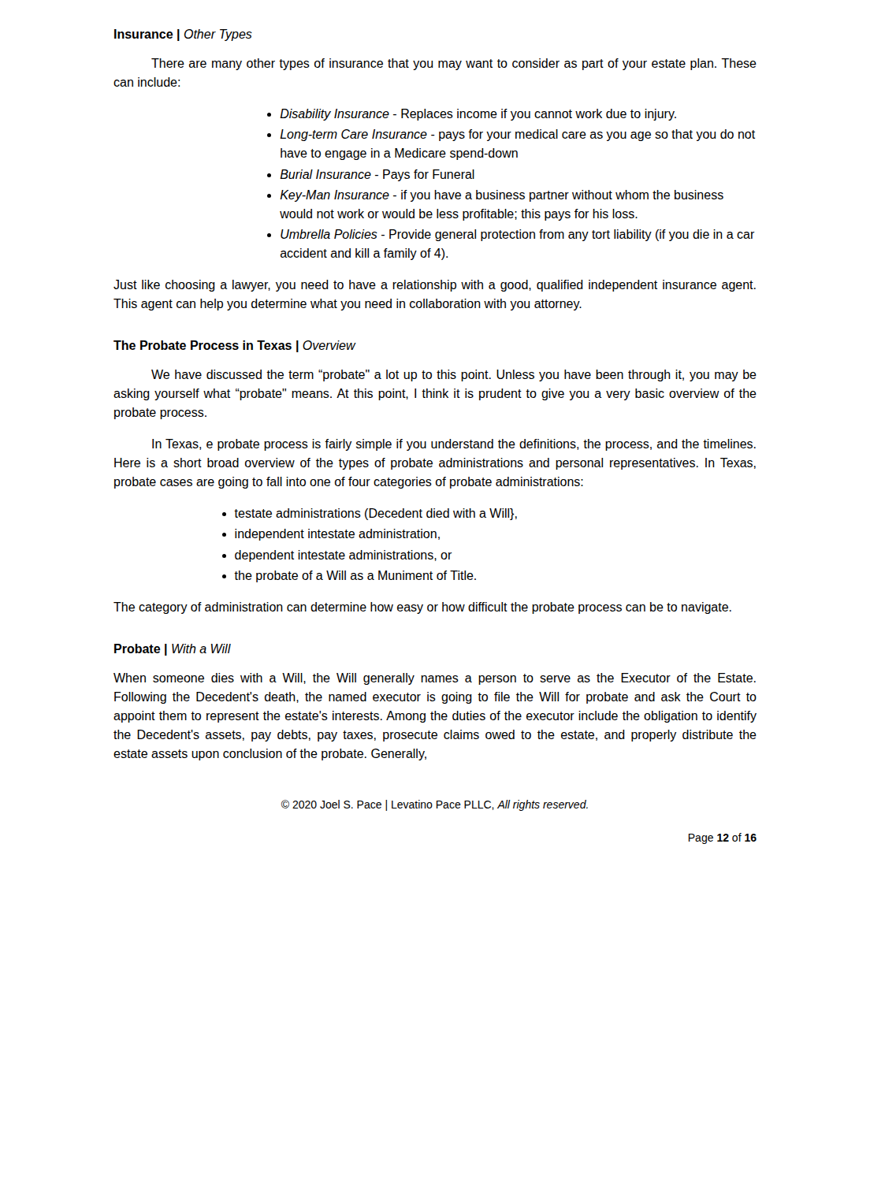Insurance | Other Types
There are many other types of insurance that you may want to consider as part of your estate plan. These can include:
Disability Insurance - Replaces income if you cannot work due to injury.
Long-term Care Insurance - pays for your medical care as you age so that you do not have to engage in a Medicare spend-down
Burial Insurance - Pays for Funeral
Key-Man Insurance - if you have a business partner without whom the business would not work or would be less profitable; this pays for his loss.
Umbrella Policies - Provide general protection from any tort liability (if you die in a car accident and kill a family of 4).
Just like choosing a lawyer, you need to have a relationship with a good, qualified independent insurance agent. This agent can help you determine what you need in collaboration with you attorney.
The Probate Process in Texas | Overview
We have discussed the term “probate" a lot up to this point. Unless you have been through it, you may be asking yourself what “probate" means. At this point, I think it is prudent to give you a very basic overview of the probate process.
In Texas, e probate process is fairly simple if you understand the definitions, the process, and the timelines. Here is a short broad overview of the types of probate administrations and personal representatives. In Texas, probate cases are going to fall into one of four categories of probate administrations:
testate administrations (Decedent died with a Will},
independent intestate administration,
dependent intestate administrations, or
the probate of a Will as a Muniment of Title.
The category of administration can determine how easy or how difficult the probate process can be to navigate.
Probate | With a Will
When someone dies with a Will, the Will generally names a person to serve as the Executor of the Estate. Following the Decedent's death, the named executor is going to file the Will for probate and ask the Court to appoint them to represent the estate's interests. Among the duties of the executor include the obligation to identify the Decedent's assets, pay debts, pay taxes, prosecute claims owed to the estate, and properly distribute the estate assets upon conclusion of the probate. Generally,
© 2020 Joel S. Pace | Levatino Pace PLLC, All rights reserved.
Page 12 of 16